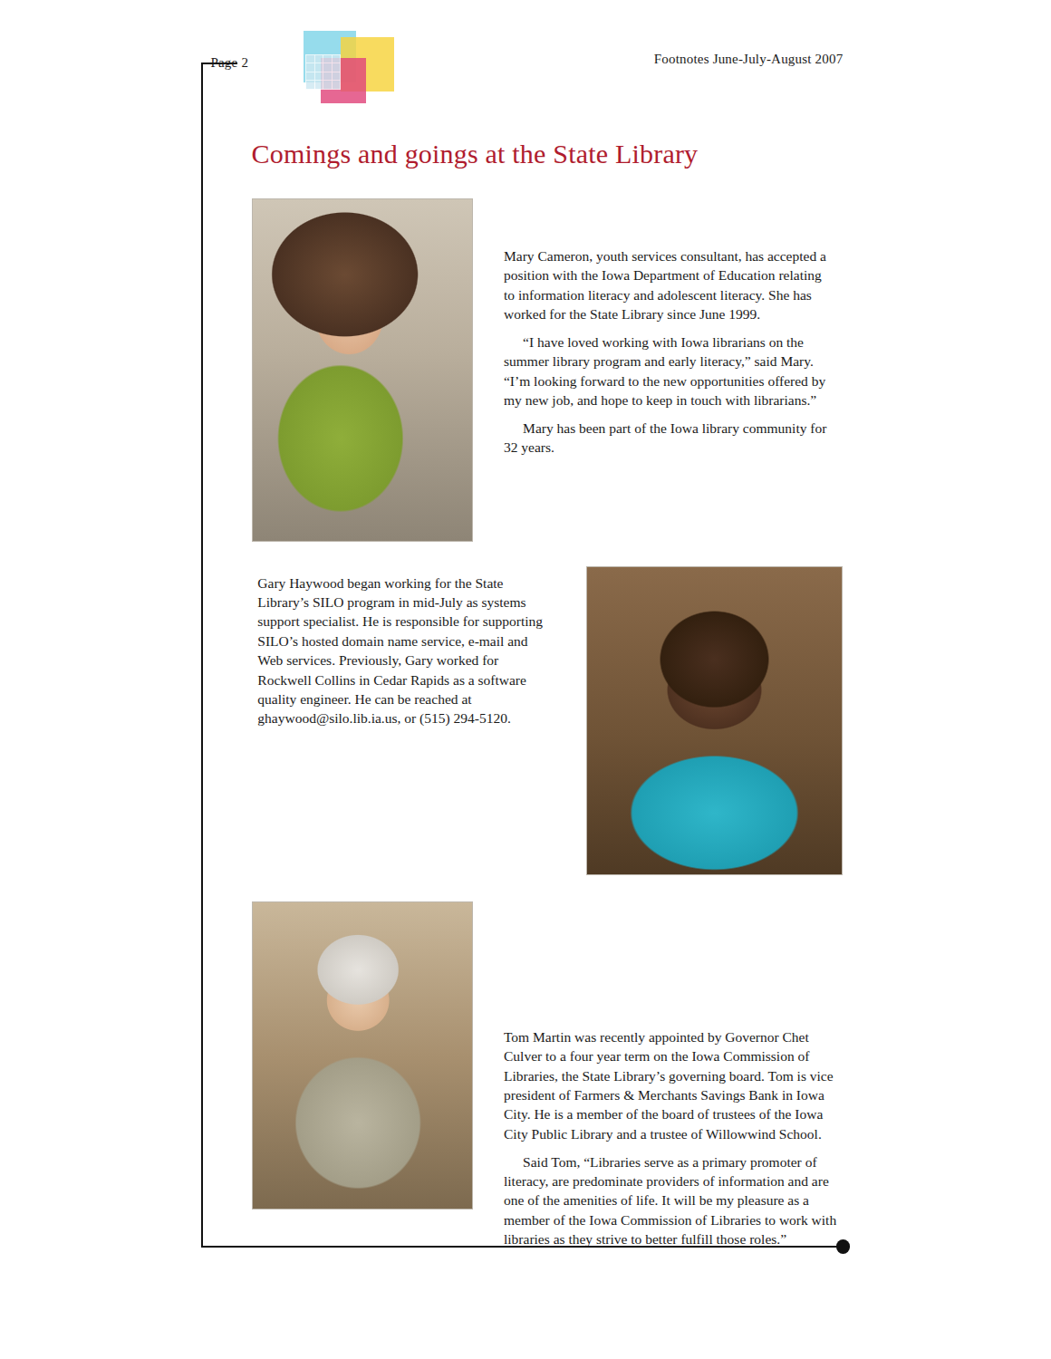Page 2
Footnotes June-July-August 2007
Comings and goings at the State Library
Mary Cameron, youth services consultant, has accepted a position with the Iowa Department of Education relating to information literacy and adolescent literacy. She has worked for the State Library since June 1999.
“I have loved working with Iowa librarians on the summer library program and early literacy,” said Mary. “I’m looking forward to the new opportunities offered by my new job, and hope to keep in touch with librarians.”
Mary has been part of the Iowa library community for 32 years.
Gary Haywood began working for the State Library’s SILO program in mid-July as systems support specialist. He is responsible for supporting SILO’s hosted domain name service, e-mail and Web services. Previously, Gary worked for Rockwell Collins in Cedar Rapids as a software quality engineer. He can be reached at ghaywood@silo.lib.ia.us, or (515) 294-5120.
Tom Martin was recently appointed by Governor Chet Culver to a four year term on the Iowa Commission of Libraries, the State Library’s governing board. Tom is vice president of Farmers & Merchants Savings Bank in Iowa City. He is a member of the board of trustees of the Iowa City Public Library and a trustee of Willowwind School.
Said Tom, “Libraries serve as a primary promoter of literacy, are predominate providers of information and are one of the amenities of life. It will be my pleasure as a member of the Iowa Commission of Libraries to work with libraries as they strive to better fulfill those roles.”